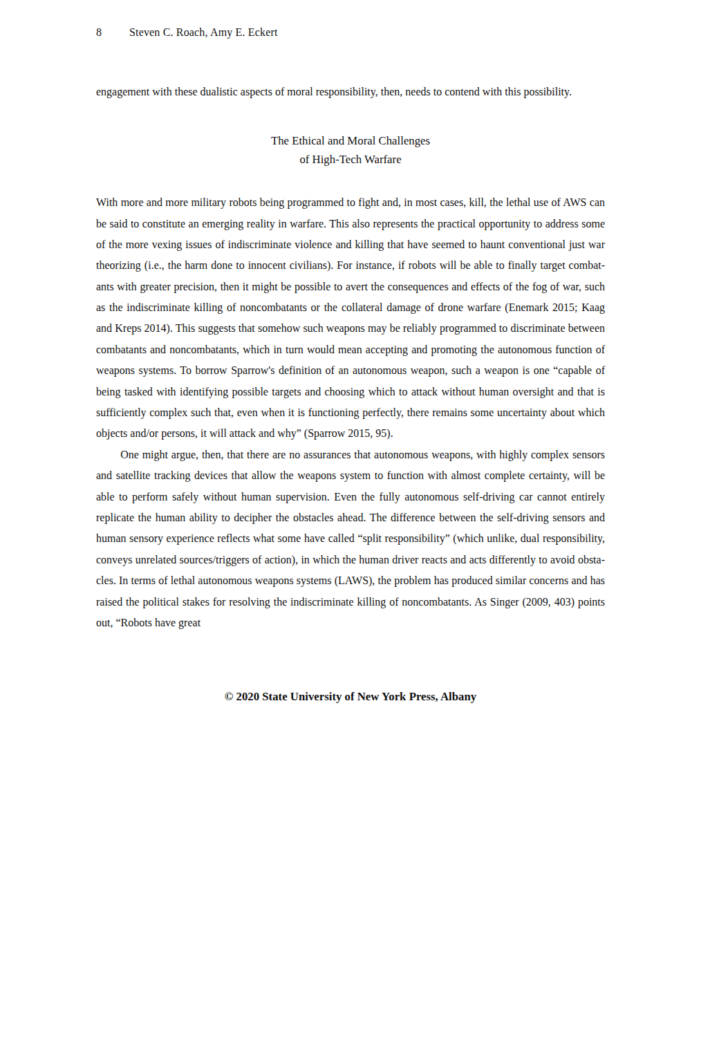8 Steven C. Roach, Amy E. Eckert
engagement with these dualistic aspects of moral responsibility, then, needs to contend with this possibility.
The Ethical and Moral Challenges
of High-Tech Warfare
With more and more military robots being programmed to fight and, in most cases, kill, the lethal use of AWS can be said to constitute an emerging reality in warfare. This also represents the practical opportunity to address some of the more vexing issues of indiscriminate violence and killing that have seemed to haunt conventional just war theorizing (i.e., the harm done to innocent civilians). For instance, if robots will be able to finally target combatants with greater precision, then it might be possible to avert the consequences and effects of the fog of war, such as the indiscriminate killing of noncombatants or the collateral damage of drone warfare (Enemark 2015; Kaag and Kreps 2014). This suggests that somehow such weapons may be reliably programmed to discriminate between combatants and noncombatants, which in turn would mean accepting and promoting the autonomous function of weapons systems. To borrow Sparrow's definition of an autonomous weapon, such a weapon is one “capable of being tasked with identifying possible targets and choosing which to attack without human oversight and that is sufficiently complex such that, even when it is functioning perfectly, there remains some uncertainty about which objects and/or persons, it will attack and why” (Sparrow 2015, 95).
One might argue, then, that there are no assurances that autonomous weapons, with highly complex sensors and satellite tracking devices that allow the weapons system to function with almost complete certainty, will be able to perform safely without human supervision. Even the fully autonomous self-driving car cannot entirely replicate the human ability to decipher the obstacles ahead. The difference between the self-driving sensors and human sensory experience reflects what some have called “split responsibility” (which unlike, dual responsibility, conveys unrelated sources/triggers of action), in which the human driver reacts and acts differently to avoid obstacles. In terms of lethal autonomous weapons systems (LAWS), the problem has produced similar concerns and has raised the political stakes for resolving the indiscriminate killing of noncombatants. As Singer (2009, 403) points out, “Robots have great
© 2020 State University of New York Press, Albany